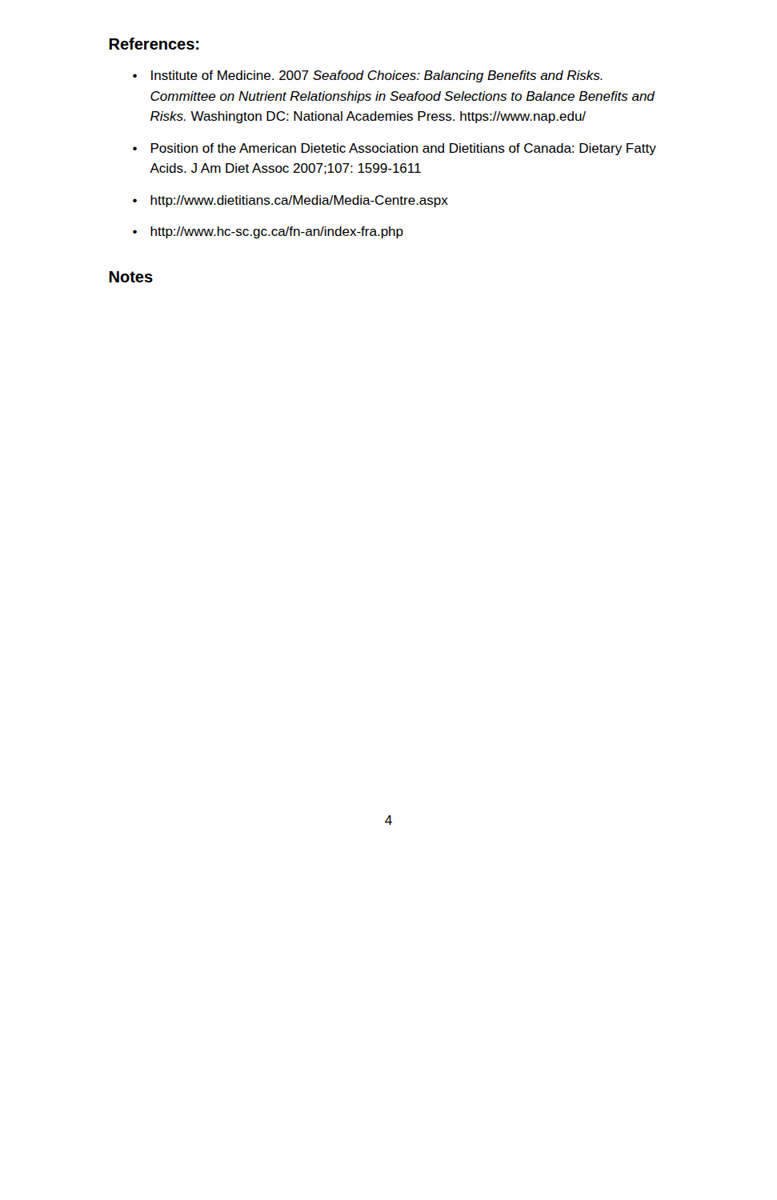References:
Institute of Medicine. 2007 Seafood Choices: Balancing Benefits and Risks. Committee on Nutrient Relationships in Seafood Selections to Balance Benefits and Risks. Washington DC: National Academies Press. https://www.nap.edu/
Position of the American Dietetic Association and Dietitians of Canada: Dietary Fatty Acids. J Am Diet Assoc 2007;107: 1599-1611
http://www.dietitians.ca/Media/Media-Centre.aspx
http://www.hc-sc.gc.ca/fn-an/index-fra.php
Notes
4